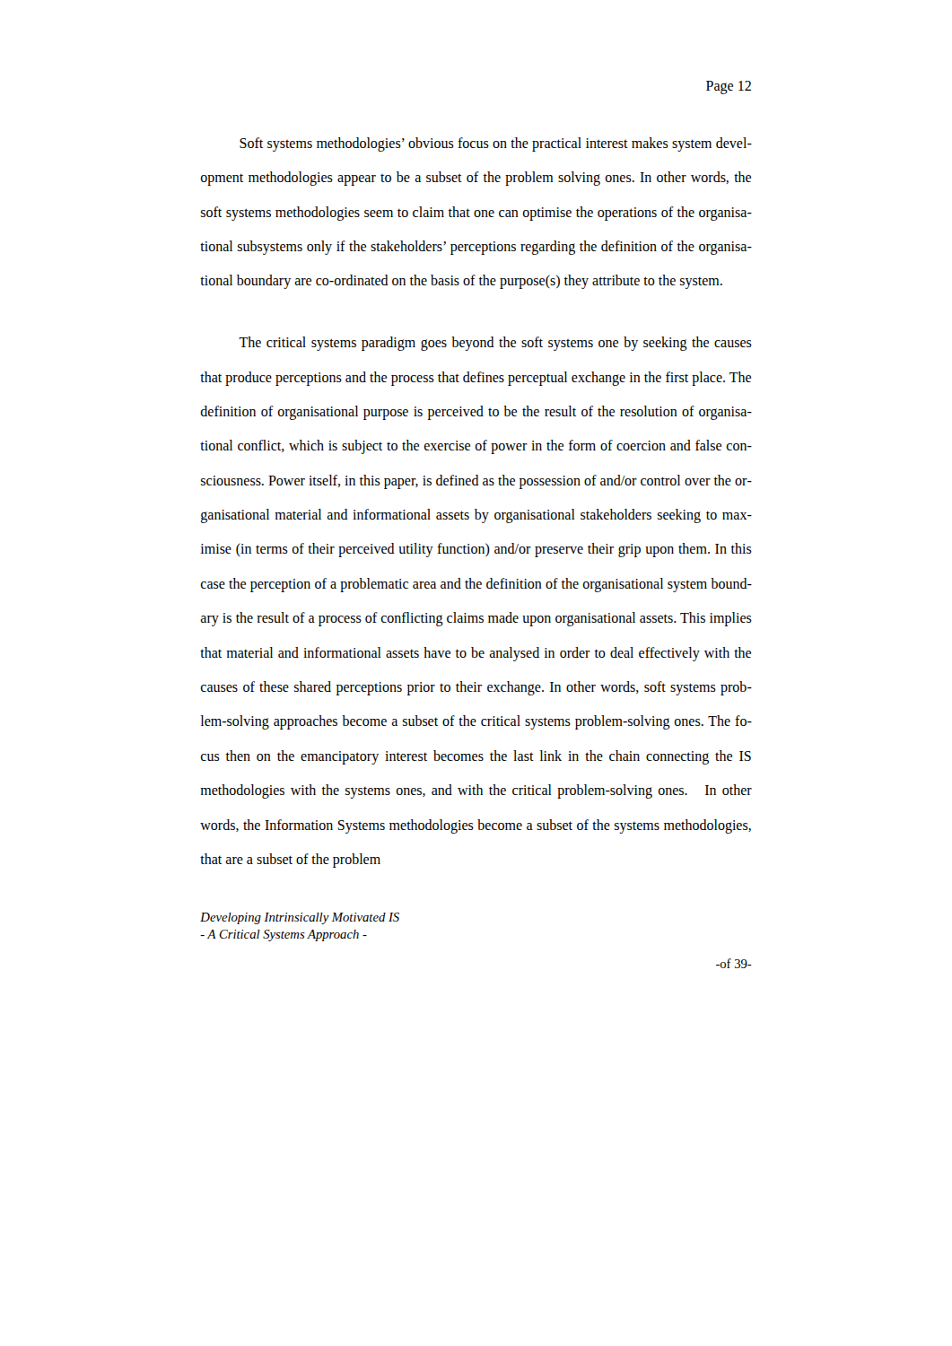Page 12
Soft systems methodologies’ obvious focus on the practical interest makes system development methodologies appear to be a subset of the problem solving ones. In other words, the soft systems methodologies seem to claim that one can optimise the operations of the organisational subsystems only if the stakeholders’ perceptions regarding the definition of the organisational boundary are co-ordinated on the basis of the purpose(s) they attribute to the system.
The critical systems paradigm goes beyond the soft systems one by seeking the causes that produce perceptions and the process that defines perceptual exchange in the first place. The definition of organisational purpose is perceived to be the result of the resolution of organisational conflict, which is subject to the exercise of power in the form of coercion and false consciousness. Power itself, in this paper, is defined as the possession of and/or control over the organisational material and informational assets by organisational stakeholders seeking to maximise (in terms of their perceived utility function) and/or preserve their grip upon them. In this case the perception of a problematic area and the definition of the organisational system boundary is the result of a process of conflicting claims made upon organisational assets. This implies that material and informational assets have to be analysed in order to deal effectively with the causes of these shared perceptions prior to their exchange. In other words, soft systems problem-solving approaches become a subset of the critical systems problem-solving ones. The focus then on the emancipatory interest becomes the last link in the chain connecting the IS methodologies with the systems ones, and with the critical problem-solving ones. In other words, the Information Systems methodologies become a subset of the systems methodologies, that are a subset of the problem
Developing Intrinsically Motivated IS
- A Critical Systems Approach -
-of 39-